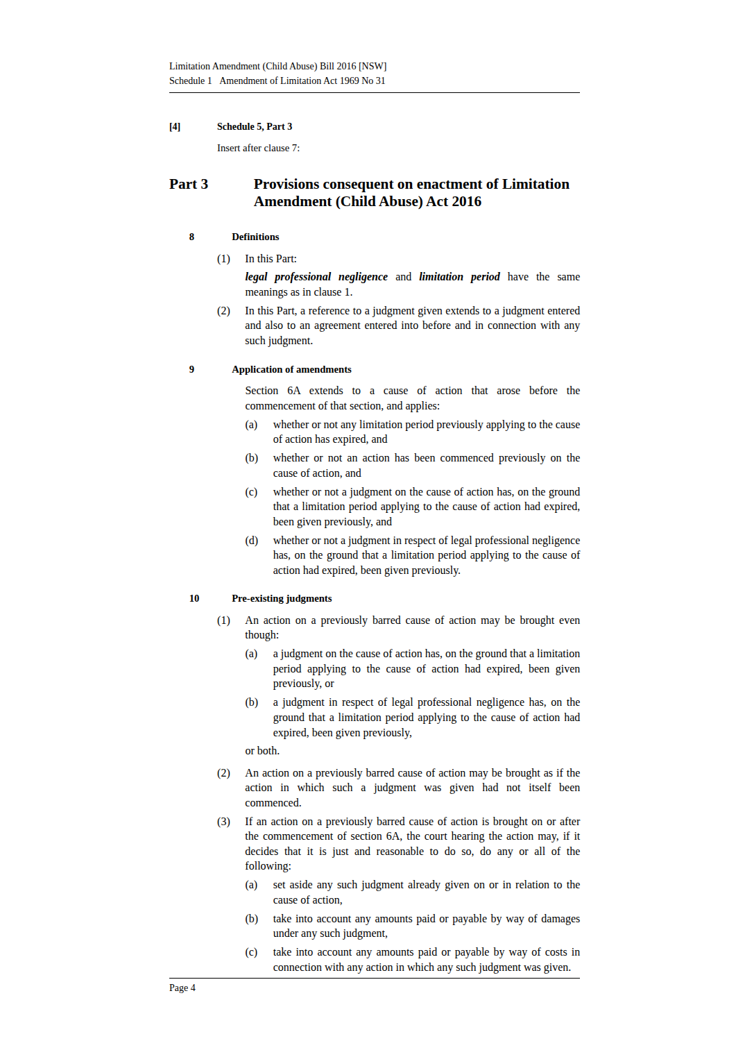Limitation Amendment (Child Abuse) Bill 2016 [NSW]
Schedule 1 Amendment of Limitation Act 1969 No 31
[4] Schedule 5, Part 3
Insert after clause 7:
Part 3 Provisions consequent on enactment of Limitation Amendment (Child Abuse) Act 2016
8 Definitions
(1) In this Part:
legal professional negligence and limitation period have the same meanings as in clause 1.
(2) In this Part, a reference to a judgment given extends to a judgment entered and also to an agreement entered into before and in connection with any such judgment.
9 Application of amendments
Section 6A extends to a cause of action that arose before the commencement of that section, and applies:
(a) whether or not any limitation period previously applying to the cause of action has expired, and
(b) whether or not an action has been commenced previously on the cause of action, and
(c) whether or not a judgment on the cause of action has, on the ground that a limitation period applying to the cause of action had expired, been given previously, and
(d) whether or not a judgment in respect of legal professional negligence has, on the ground that a limitation period applying to the cause of action had expired, been given previously.
10 Pre-existing judgments
(1) An action on a previously barred cause of action may be brought even though:
(a) a judgment on the cause of action has, on the ground that a limitation period applying to the cause of action had expired, been given previously, or
(b) a judgment in respect of legal professional negligence has, on the ground that a limitation period applying to the cause of action had expired, been given previously,
or both.
(2) An action on a previously barred cause of action may be brought as if the action in which such a judgment was given had not itself been commenced.
(3) If an action on a previously barred cause of action is brought on or after the commencement of section 6A, the court hearing the action may, if it decides that it is just and reasonable to do so, do any or all of the following:
(a) set aside any such judgment already given on or in relation to the cause of action,
(b) take into account any amounts paid or payable by way of damages under any such judgment,
(c) take into account any amounts paid or payable by way of costs in connection with any action in which any such judgment was given.
Page 4